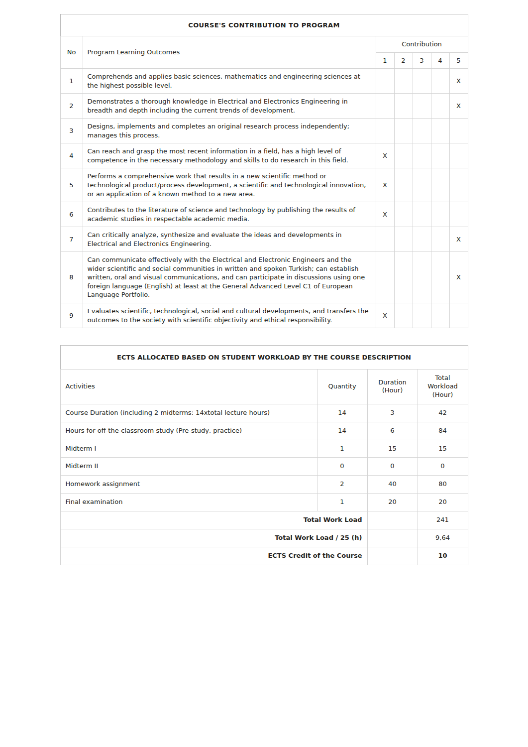COURSE'S CONTRIBUTION TO PROGRAM
| No | Program Learning Outcomes | Contribution |
| --- | --- | --- |
| 1 | 2 | 3 | 4 | 5 |
| 1 | Comprehends and applies basic sciences, mathematics and engineering sciences at the highest possible level. | | | | | X |
| 2 | Demonstrates a thorough knowledge in Electrical and Electronics Engineering in breadth and depth including the current trends of development. | | | | | X |
| 3 | Designs, implements and completes an original research process independently; manages this process. | | | | | |
| 4 | Can reach and grasp the most recent information in a field, has a high level of competence in the necessary methodology and skills to do research in this field. | X | | | | |
| 5 | Performs a comprehensive work that results in a new scientific method or technological product/process development, a scientific and technological innovation, or an application of a known method to a new area. | X | | | | |
| 6 | Contributes to the literature of science and technology by publishing the results of academic studies in respectable academic media. | X | | | | |
| 7 | Can critically analyze, synthesize and evaluate the ideas and developments in Electrical and Electronics Engineering. | | | | | X |
| 8 | Can communicate effectively with the Electrical and Electronic Engineers and the wider scientific and social communities in written and spoken Turkish; can establish written, oral and visual communications, and can participate in discussions using one foreign language (English) at least at the General Advanced Level C1 of European Language Portfolio. | | | | | X |
| 9 | Evaluates scientific, technological, social and cultural developments, and transfers the outcomes to the society with scientific objectivity and ethical responsibility. | X | | | | |
ECTS ALLOCATED BASED ON STUDENT WORKLOAD BY THE COURSE DESCRIPTION
| Activities | Quantity | Duration (Hour) | Total Workload (Hour) |
| --- | --- | --- | --- |
| Course Duration (including 2 midterms: 14xtotal lecture hours) | 14 | 3 | 42 |
| Hours for off-the-classroom study (Pre-study, practice) | 14 | 6 | 84 |
| Midterm I | 1 | 15 | 15 |
| Midterm II | 0 | 0 | 0 |
| Homework assignment | 2 | 40 | 80 |
| Final examination | 1 | 20 | 20 |
| Total Work Load | | 241 |
| Total Work Load / 25 (h) | | 9,64 |
| ECTS Credit of the Course | | 10 |